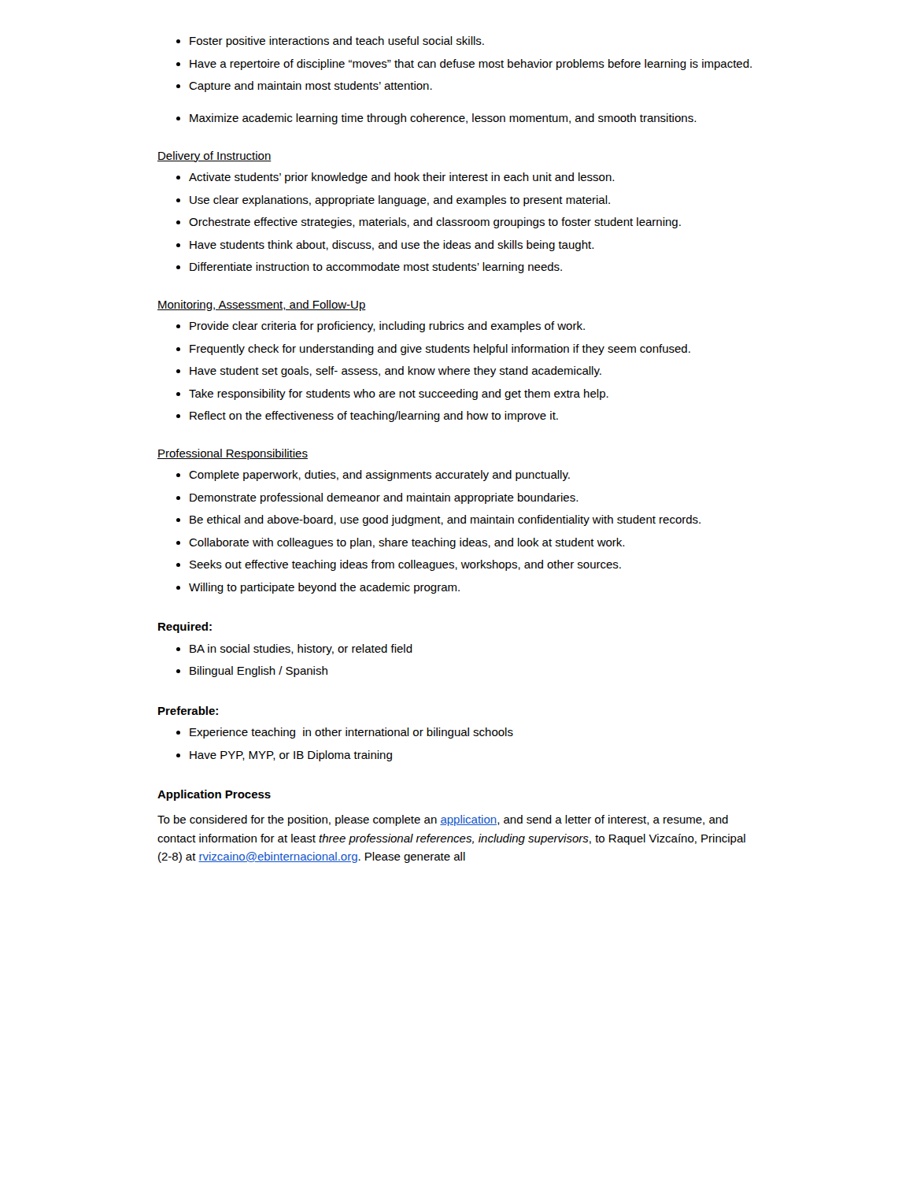Foster positive interactions and teach useful social skills.
Have a repertoire of discipline “moves” that can defuse most behavior problems before learning is impacted.
Capture and maintain most students’ attention.
Maximize academic learning time through coherence, lesson momentum, and smooth transitions.
Delivery of Instruction
Activate students’ prior knowledge and hook their interest in each unit and lesson.
Use clear explanations, appropriate language, and examples to present material.
Orchestrate effective strategies, materials, and classroom groupings to foster student learning.
Have students think about, discuss, and use the ideas and skills being taught.
Differentiate instruction to accommodate most students’ learning needs.
Monitoring, Assessment, and Follow-Up
Provide clear criteria for proficiency, including rubrics and examples of work.
Frequently check for understanding and give students helpful information if they seem confused.
Have student set goals, self- assess, and know where they stand academically.
Take responsibility for students who are not succeeding and get them extra help.
Reflect on the effectiveness of teaching/learning and how to improve it.
Professional Responsibilities
Complete paperwork, duties, and assignments accurately and punctually.
Demonstrate professional demeanor and maintain appropriate boundaries.
Be ethical and above-board, use good judgment, and maintain confidentiality with student records.
Collaborate with colleagues to plan, share teaching ideas, and look at student work.
Seeks out effective teaching ideas from colleagues, workshops, and other sources.
Willing to participate beyond the academic program.
Required:
BA in social studies, history, or related field
Bilingual English / Spanish
Preferable:
Experience teaching in other international or bilingual schools
Have PYP, MYP, or IB Diploma training
Application Process
To be considered for the position, please complete an application, and send a letter of interest, a resume, and contact information for at least three professional references, including supervisors, to Raquel Vizcaíno, Principal (2-8) at rvizcaino@ebinternacional.org. Please generate all